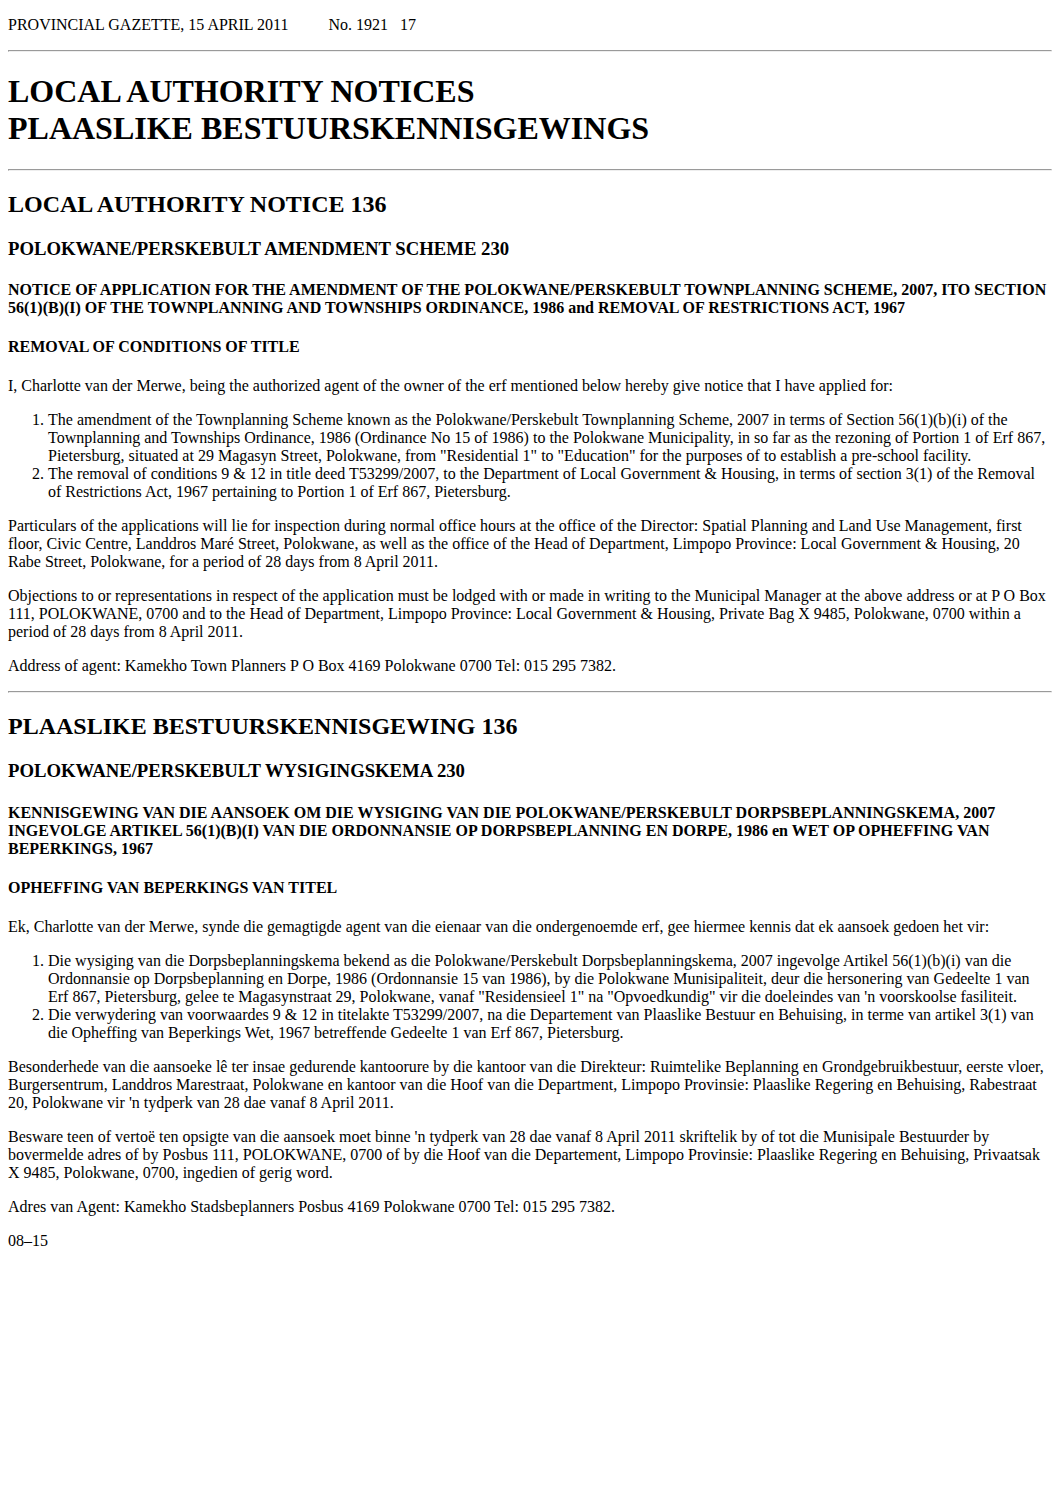PROVINCIAL GAZETTE, 15 APRIL 2011 No. 1921 17
LOCAL AUTHORITY NOTICES
PLAASLIKE BESTUURSKENNISGEWINGS
LOCAL AUTHORITY NOTICE 136
POLOKWANE/PERSKEBULT AMENDMENT SCHEME 230
NOTICE OF APPLICATION FOR THE AMENDMENT OF THE POLOKWANE/PERSKEBULT TOWNPLANNING SCHEME, 2007, ITO SECTION 56(1)(B)(I) OF THE TOWNPLANNING AND TOWNSHIPS ORDINANCE, 1986 and REMOVAL OF RESTRICTIONS ACT, 1967
REMOVAL OF CONDITIONS OF TITLE
I, Charlotte van der Merwe, being the authorized agent of the owner of the erf mentioned below hereby give notice that I have applied for:
The amendment of the Townplanning Scheme known as the Polokwane/Perskebult Townplanning Scheme, 2007 in terms of Section 56(1)(b)(i) of the Townplanning and Townships Ordinance, 1986 (Ordinance No 15 of 1986) to the Polokwane Municipality, in so far as the rezoning of Portion 1 of Erf 867, Pietersburg, situated at 29 Magasyn Street, Polokwane, from "Residential 1" to "Education" for the purposes of to establish a pre-school facility.
The removal of conditions 9 & 12 in title deed T53299/2007, to the Department of Local Government & Housing, in terms of section 3(1) of the Removal of Restrictions Act, 1967 pertaining to Portion 1 of Erf 867, Pietersburg.
Particulars of the applications will lie for inspection during normal office hours at the office of the Director: Spatial Planning and Land Use Management, first floor, Civic Centre, Landdros Maré Street, Polokwane, as well as the office of the Head of Department, Limpopo Province: Local Government & Housing, 20 Rabe Street, Polokwane, for a period of 28 days from 8 April 2011.
Objections to or representations in respect of the application must be lodged with or made in writing to the Municipal Manager at the above address or at P O Box 111, POLOKWANE, 0700 and to the Head of Department, Limpopo Province: Local Government & Housing, Private Bag X 9485, Polokwane, 0700 within a period of 28 days from 8 April 2011.
Address of agent: Kamekho Town Planners P O Box 4169 Polokwane 0700 Tel: 015 295 7382.
PLAASLIKE BESTUURSKENNISGEWING 136
POLOKWANE/PERSKEBULT WYSIGINGSKEMA 230
KENNISGEWING VAN DIE AANSOEK OM DIE WYSIGING VAN DIE POLOKWANE/PERSKEBULT DORPSBEPLANNINGSKEMA, 2007 INGEVOLGE ARTIKEL 56(1)(B)(I) VAN DIE ORDONNANSIE OP DORPSBEPLANNING EN DORPE, 1986 en WET OP OPHEFFING VAN BEPERKINGS, 1967
OPHEFFING VAN BEPERKINGS VAN TITEL
Ek, Charlotte van der Merwe, synde die gemagtigde agent van die eienaar van die ondergenoemde erf, gee hiermee kennis dat ek aansoek gedoen het vir:
Die wysiging van die Dorpsbeplanningskema bekend as die Polokwane/Perskebult Dorpsbeplanningskema, 2007 ingevolge Artikel 56(1)(b)(i) van die Ordonnansie op Dorpsbeplanning en Dorpe, 1986 (Ordonnansie 15 van 1986), by die Polokwane Munisipaliteit, deur die hersonering van Gedeelte 1 van Erf 867, Pietersburg, gelee te Magasynstraat 29, Polokwane, vanaf "Residensieel 1" na "Opvoedkundig" vir die doeleindes van 'n voorskoolse fasiliteit.
Die verwydering van voorwaardes 9 & 12 in titelakte T53299/2007, na die Departement van Plaaslike Bestuur en Behuising, in terme van artikel 3(1) van die Opheffing van Beperkings Wet, 1967 betreffende Gedeelte 1 van Erf 867, Pietersburg.
Besonderhede van die aansoeke lê ter insae gedurende kantoorure by die kantoor van die Direkteur: Ruimtelike Beplanning en Grondgebruikbestuur, eerste vloer, Burgersentrum, Landdros Marestraat, Polokwane en kantoor van die Hoof van die Department, Limpopo Provinsie: Plaaslike Regering en Behuising, Rabestraat 20, Polokwane vir 'n tydperk van 28 dae vanaf 8 April 2011.
Besware teen of vertoë ten opsigte van die aansoek moet binne 'n tydperk van 28 dae vanaf 8 April 2011 skriftelik by of tot die Munisipale Bestuurder by bovermelde adres of by Posbus 111, POLOKWANE, 0700 of by die Hoof van die Departement, Limpopo Provinsie: Plaaslike Regering en Behuising, Privaatsak X 9485, Polokwane, 0700, ingedien of gerig word.
Adres van Agent: Kamekho Stadsbeplanners Posbus 4169 Polokwane 0700 Tel: 015 295 7382.
08–15